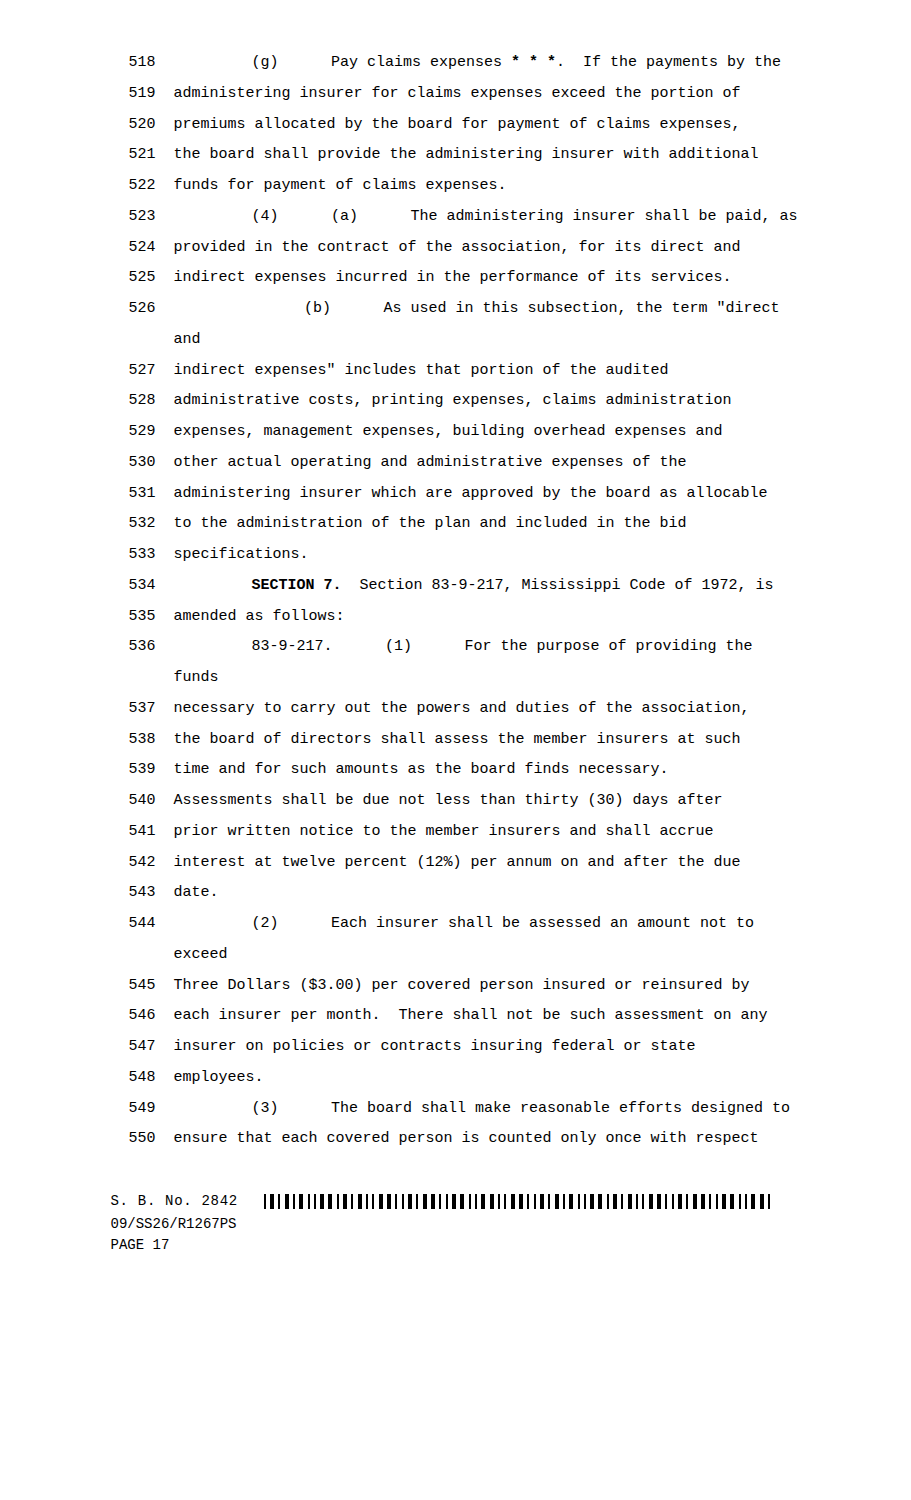(g) Pay claims expenses * * *. If the payments by the
administering insurer for claims expenses exceed the portion of
premiums allocated by the board for payment of claims expenses,
the board shall provide the administering insurer with additional
funds for payment of claims expenses.
(4) (a) The administering insurer shall be paid, as
provided in the contract of the association, for its direct and
indirect expenses incurred in the performance of its services.
(b) As used in this subsection, the term "direct and
indirect expenses" includes that portion of the audited
administrative costs, printing expenses, claims administration
expenses, management expenses, building overhead expenses and
other actual operating and administrative expenses of the
administering insurer which are approved by the board as allocable
to the administration of the plan and included in the bid
specifications.
SECTION 7. Section 83-9-217, Mississippi Code of 1972, is
amended as follows:
83-9-217. (1) For the purpose of providing the funds
necessary to carry out the powers and duties of the association,
the board of directors shall assess the member insurers at such
time and for such amounts as the board finds necessary.
Assessments shall be due not less than thirty (30) days after
prior written notice to the member insurers and shall accrue
interest at twelve percent (12%) per annum on and after the due
date.
(2) Each insurer shall be assessed an amount not to exceed
Three Dollars ($3.00) per covered person insured or reinsured by
each insurer per month. There shall not be such assessment on any
insurer on policies or contracts insuring federal or state
employees.
(3) The board shall make reasonable efforts designed to
ensure that each covered person is counted only once with respect
S. B. No. 2842
09/SS26/R1267PS
PAGE 17